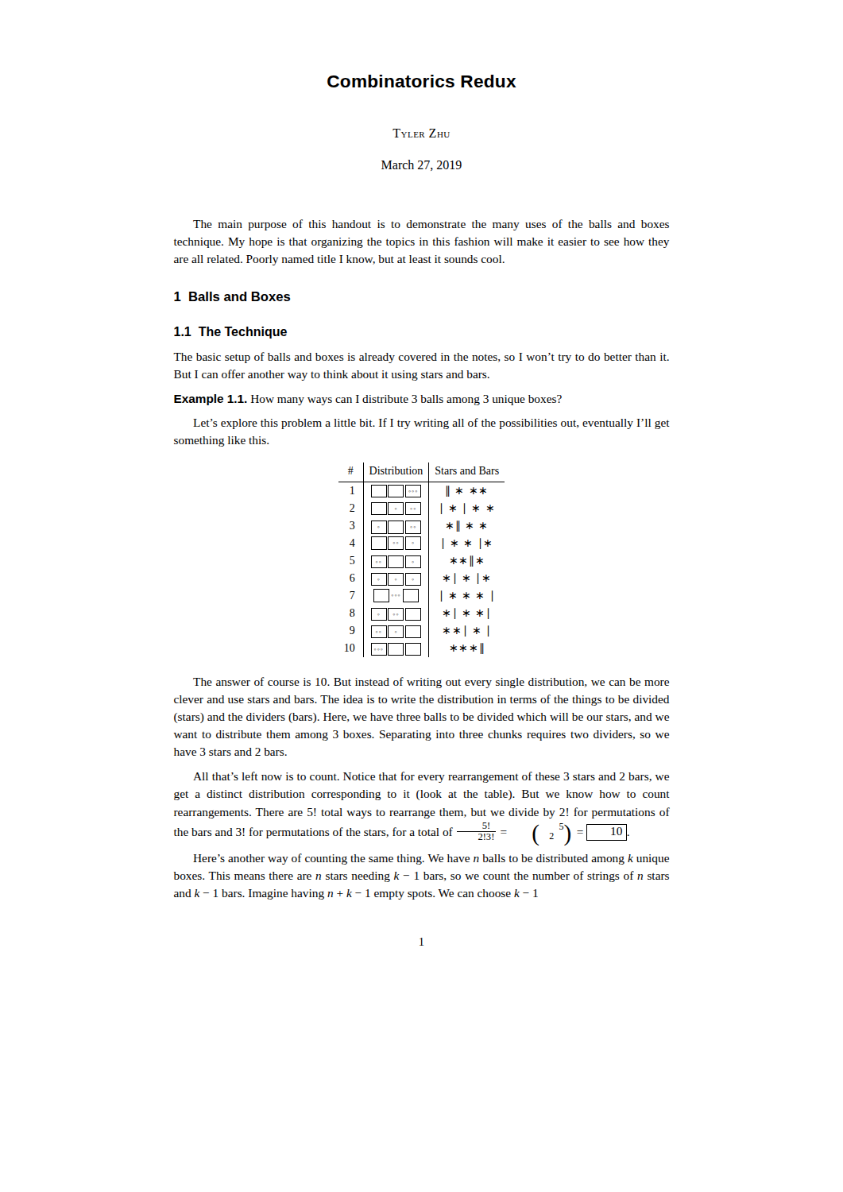Combinatorics Redux
Tyler Zhu
March 27, 2019
The main purpose of this handout is to demonstrate the many uses of the balls and boxes technique. My hope is that organizing the topics in this fashion will make it easier to see how they are all related. Poorly named title I know, but at least it sounds cool.
1 Balls and Boxes
1.1 The Technique
The basic setup of balls and boxes is already covered in the notes, so I won’t try to do better than it. But I can offer another way to think about it using stars and bars.
Example 1.1. How many ways can I distribute 3 balls among 3 unique boxes?
Let’s explore this problem a little bit. If I try writing all of the possibilities out, eventually I’ll get something like this.
| # | Distribution | Stars and Bars |
| --- | --- | --- |
| 1 | ◦◦◦ | ∥ ∗ ∗∗ |
| 2 | ◦ ◦◦ | ∣ ∗ ∣ ∗ ∗ |
| 3 | ◦ ◦◦ | ∗∥ ∗ ∗ |
| 4 | ◦◦ ◦ | ∣ ∗ ∗ ∣∗ |
| 5 | ◦◦ ◦ | ∗∗∥∗ |
| 6 | ◦ ◦ ◦ | ∗∣ ∗ ∣∗ |
| 7 | ◦◦◦ | ∣ ∗ ∗ ∗ ∣ |
| 8 | ◦ ◦◦ | ∗∣ ∗ ∗∣ |
| 9 | ◦◦ ◦ | ∗∗∣ ∗ ∣ |
| 10 | ◦◦◦ | ∗∗∗∥ |
The answer of course is 10. But instead of writing out every single distribution, we can be more clever and use stars and bars. The idea is to write the distribution in terms of the things to be divided (stars) and the dividers (bars). Here, we have three balls to be divided which will be our stars, and we want to distribute them among 3 boxes. Separating into three chunks requires two dividers, so we have 3 stars and 2 bars.
All that’s left now is to count. Notice that for every rearrangement of these 3 stars and 2 bars, we get a distinct distribution corresponding to it (look at the table). But we know how to count rearrangements. There are 5! total ways to rearrange them, but we divide by 2! for permutations of the bars and 3! for permutations of the stars, for a total of 5!2!3! = (5
2) = 10.
Here’s another way of counting the same thing. We have n balls to be distributed among k unique boxes. This means there are n stars needing k − 1 bars, so we count the number of strings of n stars and k − 1 bars. Imagine having n + k − 1 empty spots. We can choose k − 1
1